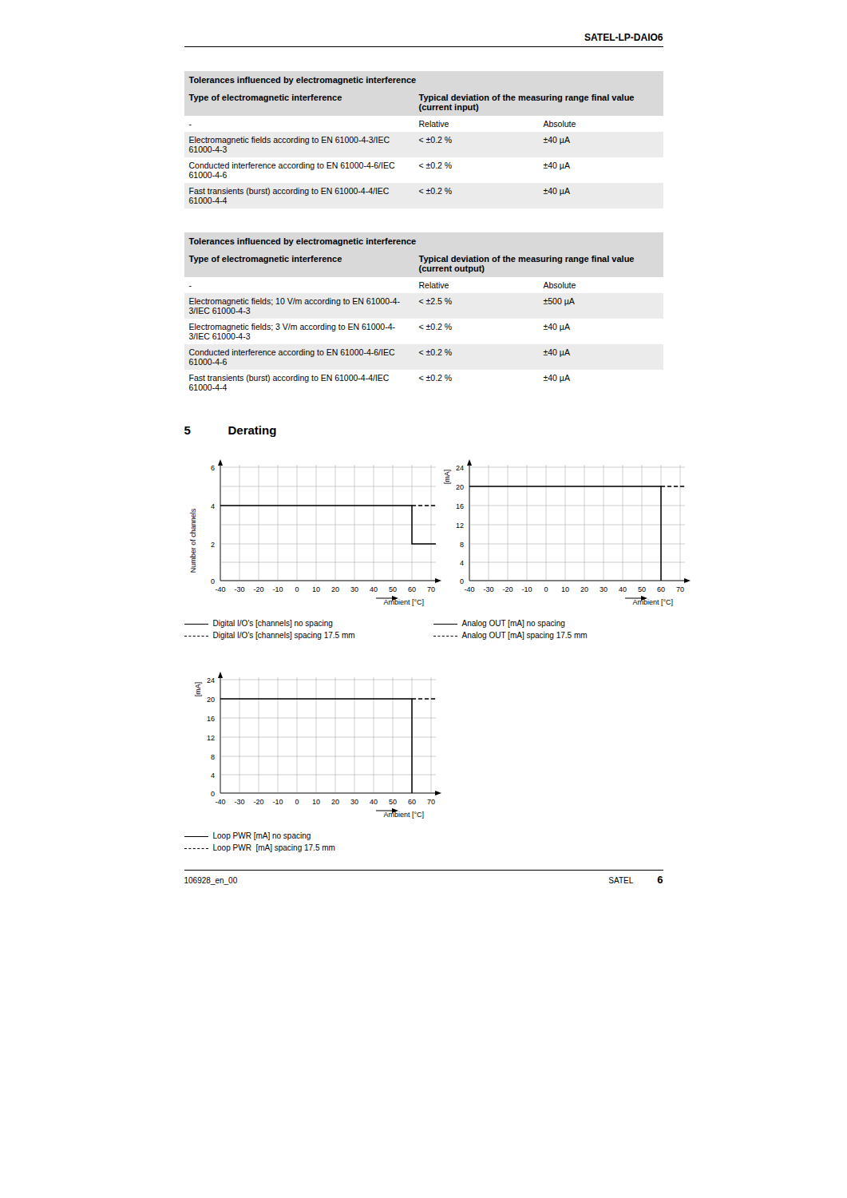SATEL-LP-DAIO6
| Tolerances influenced by electromagnetic interference |
| Type of electromagnetic interference | Typical deviation of the measuring range final value (current input) |
| - | Relative | Absolute |
| Electromagnetic fields according to EN 61000-4-3/IEC 61000-4-3 | < ±0.2 % | ±40 µA |
| Conducted interference according to EN 61000-4-6/IEC 61000-4-6 | < ±0.2 % | ±40 µA |
| Fast transients (burst) according to EN 61000-4-4/IEC 61000-4-4 | < ±0.2 % | ±40 µA |
| Tolerances influenced by electromagnetic interference |
| Type of electromagnetic interference | Typical deviation of the measuring range final value (current output) |
| - | Relative | Absolute |
| Electromagnetic fields; 10 V/m according to EN 61000-4-3/IEC 61000-4-3 | < ±2.5 % | ±500 µA |
| Electromagnetic fields; 3 V/m according to EN 61000-4-3/IEC 61000-4-3 | < ±0.2 % | ±40 µA |
| Conducted interference according to EN 61000-4-6/IEC 61000-4-6 | < ±0.2 % | ±40 µA |
| Fast transients (burst) according to EN 61000-4-4/IEC 61000-4-4 | < ±0.2 % | ±40 µA |
5 Derating
Number of channels 6 4 2 0 -40 -30 -20 -10 0 10 20 30 40 50 60 70 Ambient [°C]
Digital I/O's [channels] no spacing
Digital I/O's [channels] spacing 17.5 mm
[mA] 24 20 16 12 8 4 0 -40 -30 -20 -10 0 10 20 30 40 50 60 70 Ambient [°C]
Analog OUT [mA] no spacing
Analog OUT [mA] spacing 17.5 mm
[mA] 24 20 16 12 8 4 0 -40 -30 -20 -10 0 10 20 30 40 50 60 70 Ambient [°C]
Loop PWR [mA] no spacing
Loop PWR [mA] spacing 17.5 mm
106928_en_00
SATEL 6